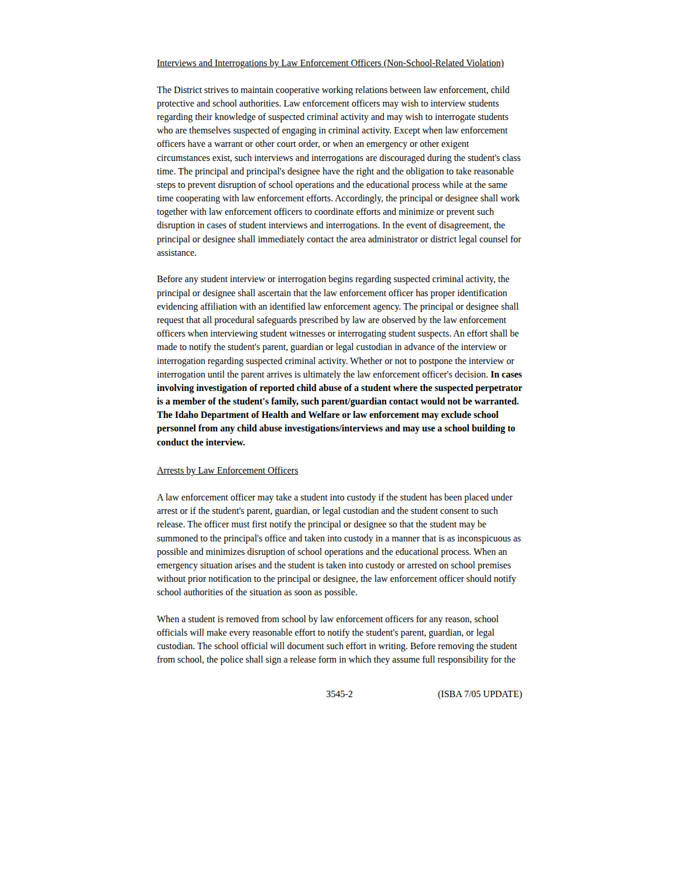Interviews and Interrogations by Law Enforcement Officers (Non-School-Related Violation)
The District strives to maintain cooperative working relations between law enforcement, child protective and school authorities. Law enforcement officers may wish to interview students regarding their knowledge of suspected criminal activity and may wish to interrogate students who are themselves suspected of engaging in criminal activity. Except when law enforcement officers have a warrant or other court order, or when an emergency or other exigent circumstances exist, such interviews and interrogations are discouraged during the student's class time. The principal and principal's designee have the right and the obligation to take reasonable steps to prevent disruption of school operations and the educational process while at the same time cooperating with law enforcement efforts. Accordingly, the principal or designee shall work together with law enforcement officers to coordinate efforts and minimize or prevent such disruption in cases of student interviews and interrogations. In the event of disagreement, the principal or designee shall immediately contact the area administrator or district legal counsel for assistance.
Before any student interview or interrogation begins regarding suspected criminal activity, the principal or designee shall ascertain that the law enforcement officer has proper identification evidencing affiliation with an identified law enforcement agency. The principal or designee shall request that all procedural safeguards prescribed by law are observed by the law enforcement officers when interviewing student witnesses or interrogating student suspects. An effort shall be made to notify the student's parent, guardian or legal custodian in advance of the interview or interrogation regarding suspected criminal activity. Whether or not to postpone the interview or interrogation until the parent arrives is ultimately the law enforcement officer's decision. In cases involving investigation of reported child abuse of a student where the suspected perpetrator is a member of the student's family, such parent/guardian contact would not be warranted. The Idaho Department of Health and Welfare or law enforcement may exclude school personnel from any child abuse investigations/interviews and may use a school building to conduct the interview.
Arrests by Law Enforcement Officers
A law enforcement officer may take a student into custody if the student has been placed under arrest or if the student's parent, guardian, or legal custodian and the student consent to such release. The officer must first notify the principal or designee so that the student may be summoned to the principal's office and taken into custody in a manner that is as inconspicuous as possible and minimizes disruption of school operations and the educational process. When an emergency situation arises and the student is taken into custody or arrested on school premises without prior notification to the principal or designee, the law enforcement officer should notify school authorities of the situation as soon as possible.
When a student is removed from school by law enforcement officers for any reason, school officials will make every reasonable effort to notify the student's parent, guardian, or legal custodian. The school official will document such effort in writing. Before removing the student from school, the police shall sign a release form in which they assume full responsibility for the
3545-2 (ISBA 7/05 UPDATE)